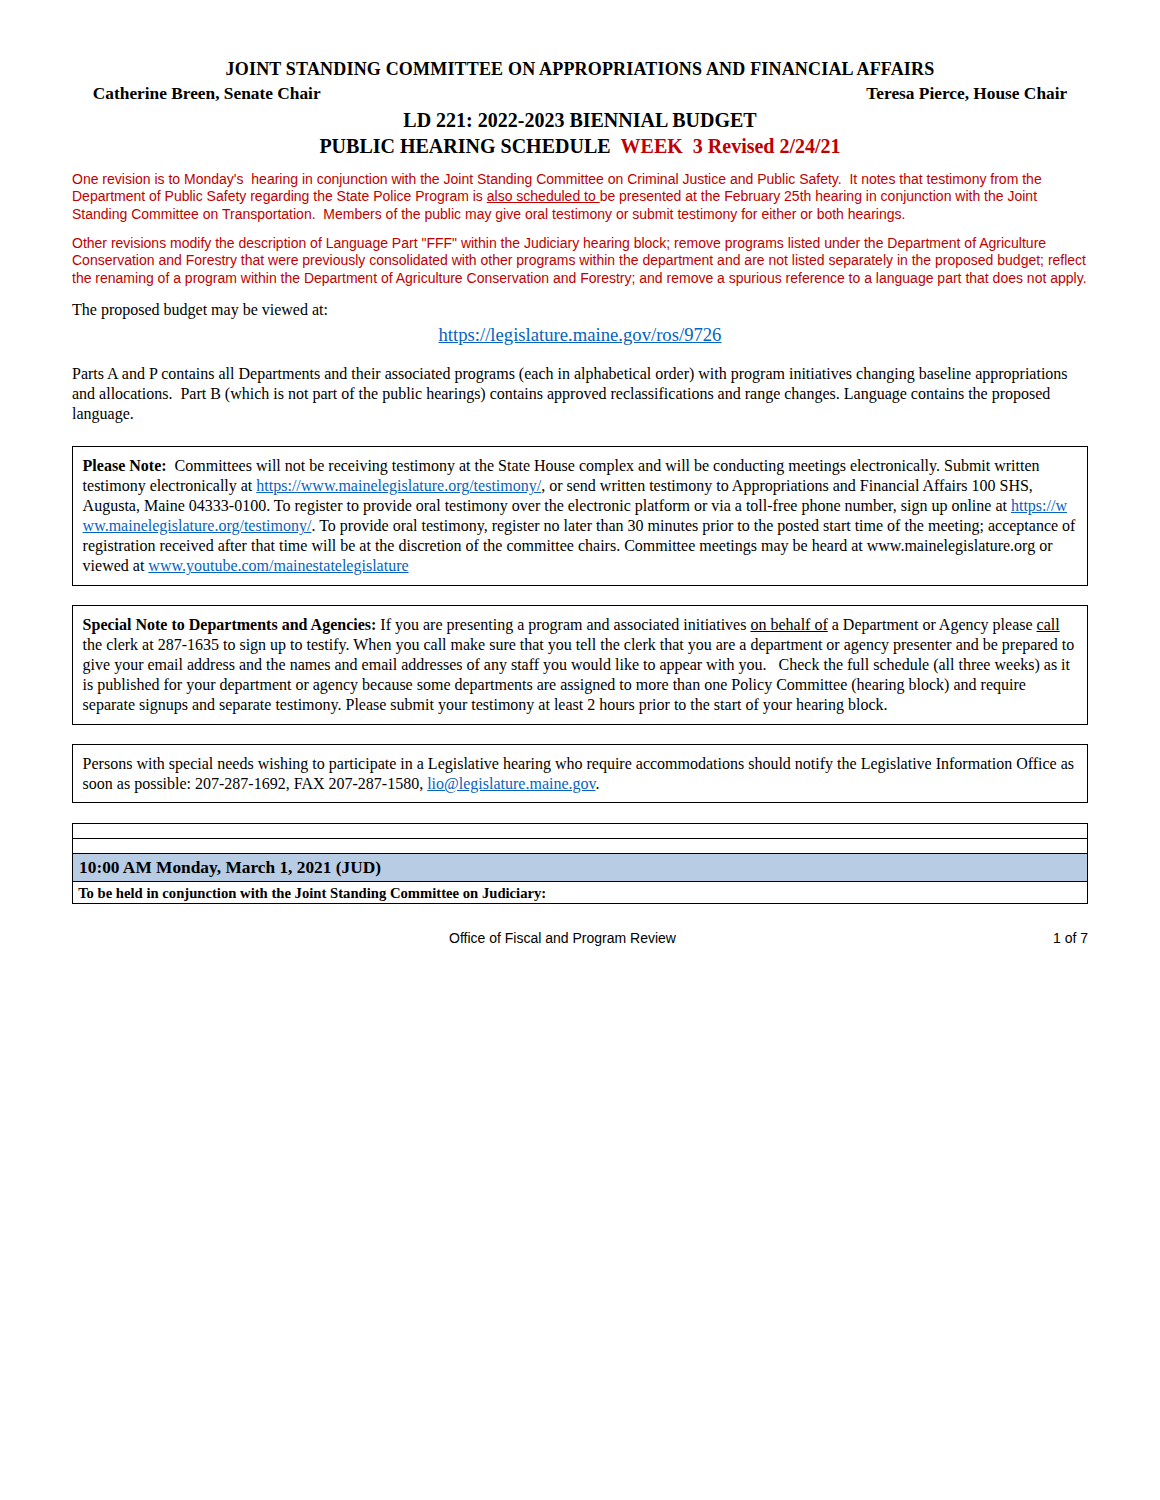JOINT STANDING COMMITTEE ON APPROPRIATIONS AND FINANCIAL AFFAIRS
Catherine Breen, Senate Chair Teresa Pierce, House Chair
LD 221: 2022-2023 BIENNIAL BUDGET
PUBLIC HEARING SCHEDULE WEEK 3 Revised 2/24/21
One revision is to Monday's hearing in conjunction with the Joint Standing Committee on Criminal Justice and Public Safety. It notes that testimony from the Department of Public Safety regarding the State Police Program is also scheduled to be presented at the February 25th hearing in conjunction with the Joint Standing Committee on Transportation. Members of the public may give oral testimony or submit testimony for either or both hearings.
Other revisions modify the description of Language Part "FFF" within the Judiciary hearing block; remove programs listed under the Department of Agriculture Conservation and Forestry that were previously consolidated with other programs within the department and are not listed separately in the proposed budget; reflect the renaming of a program within the Department of Agriculture Conservation and Forestry; and remove a spurious reference to a language part that does not apply.
The proposed budget may be viewed at:
https://legislature.maine.gov/ros/9726
Parts A and P contains all Departments and their associated programs (each in alphabetical order) with program initiatives changing baseline appropriations and allocations. Part B (which is not part of the public hearings) contains approved reclassifications and range changes. Language contains the proposed language.
Please Note: Committees will not be receiving testimony at the State House complex and will be conducting meetings electronically. Submit written testimony electronically at https://www.mainelegislature.org/testimony/, or send written testimony to Appropriations and Financial Affairs 100 SHS, Augusta, Maine 04333-0100. To register to provide oral testimony over the electronic platform or via a toll-free phone number, sign up online at https://www.mainelegislature.org/testimony/. To provide oral testimony, register no later than 30 minutes prior to the posted start time of the meeting; acceptance of registration received after that time will be at the discretion of the committee chairs. Committee meetings may be heard at www.mainelegislature.org or viewed at www.youtube.com/mainestatelegislature
Special Note to Departments and Agencies: If you are presenting a program and associated initiatives on behalf of a Department or Agency please call the clerk at 287-1635 to sign up to testify. When you call make sure that you tell the clerk that you are a department or agency presenter and be prepared to give your email address and the names and email addresses of any staff you would like to appear with you. Check the full schedule (all three weeks) as it is published for your department or agency because some departments are assigned to more than one Policy Committee (hearing block) and require separate signups and separate testimony. Please submit your testimony at least 2 hours prior to the start of your hearing block.
Persons with special needs wishing to participate in a Legislative hearing who require accommodations should notify the Legislative Information Office as soon as possible: 207-287-1692, FAX 207-287-1580, lio@legislature.maine.gov.
10:00 AM Monday, March 1, 2021 (JUD)
To be held in conjunction with the Joint Standing Committee on Judiciary:
Office of Fiscal and Program Review 1 of 7